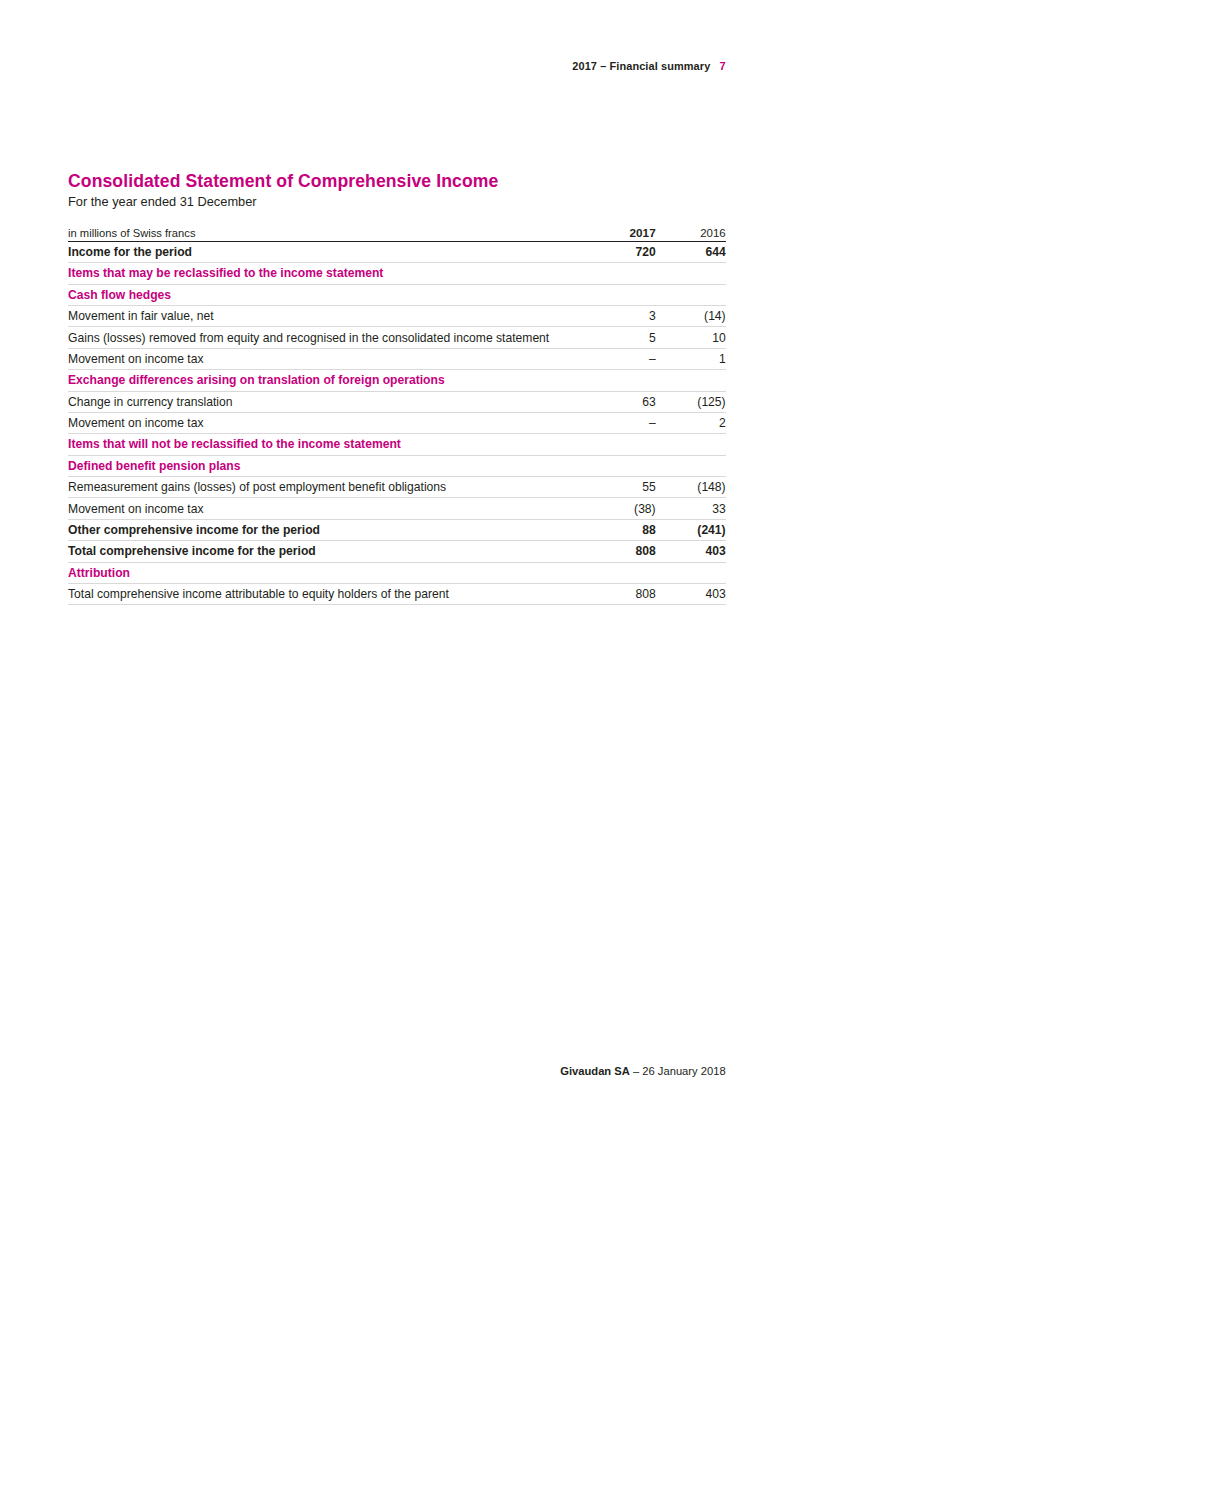2017 – Financial summary 7
Consolidated Statement of Comprehensive Income
For the year ended 31 December
| in millions of Swiss francs | 2017 | 2016 |
| --- | --- | --- |
| Income for the period | 720 | 644 |
| Items that may be reclassified to the income statement | | |
| Cash flow hedges | | |
| Movement in fair value, net | 3 | (14) |
| Gains (losses) removed from equity and recognised in the consolidated income statement | 5 | 10 |
| Movement on income tax | – | 1 |
| Exchange differences arising on translation of foreign operations | | |
| Change in currency translation | 63 | (125) |
| Movement on income tax | – | 2 |
| Items that will not be reclassified to the income statement | | |
| Defined benefit pension plans | | |
| Remeasurement gains (losses) of post employment benefit obligations | 55 | (148) |
| Movement on income tax | (38) | 33 |
| Other comprehensive income for the period | 88 | (241) |
| Total comprehensive income for the period | 808 | 403 |
| Attribution | | |
| Total comprehensive income attributable to equity holders of the parent | 808 | 403 |
Givaudan SA – 26 January 2018